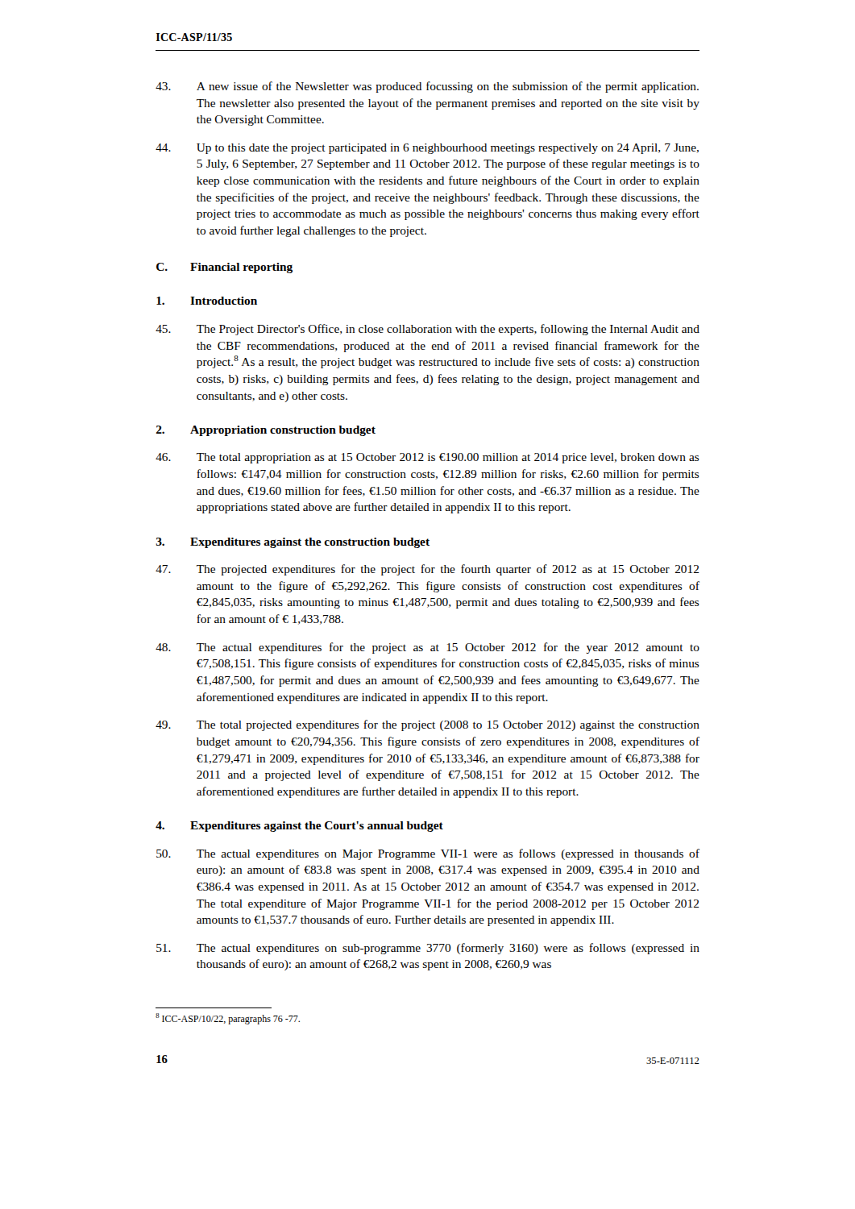ICC-ASP/11/35
43. A new issue of the Newsletter was produced focussing on the submission of the permit application. The newsletter also presented the layout of the permanent premises and reported on the site visit by the Oversight Committee.
44. Up to this date the project participated in 6 neighbourhood meetings respectively on 24 April, 7 June, 5 July, 6 September, 27 September and 11 October 2012. The purpose of these regular meetings is to keep close communication with the residents and future neighbours of the Court in order to explain the specificities of the project, and receive the neighbours' feedback. Through these discussions, the project tries to accommodate as much as possible the neighbours' concerns thus making every effort to avoid further legal challenges to the project.
C. Financial reporting
1. Introduction
45. The Project Director's Office, in close collaboration with the experts, following the Internal Audit and the CBF recommendations, produced at the end of 2011 a revised financial framework for the project.8 As a result, the project budget was restructured to include five sets of costs: a) construction costs, b) risks, c) building permits and fees, d) fees relating to the design, project management and consultants, and e) other costs.
2. Appropriation construction budget
46. The total appropriation as at 15 October 2012 is €190.00 million at 2014 price level, broken down as follows: €147,04 million for construction costs, €12.89 million for risks, €2.60 million for permits and dues, €19.60 million for fees, €1.50 million for other costs, and -€6.37 million as a residue. The appropriations stated above are further detailed in appendix II to this report.
3. Expenditures against the construction budget
47. The projected expenditures for the project for the fourth quarter of 2012 as at 15 October 2012 amount to the figure of €5,292,262. This figure consists of construction cost expenditures of €2,845,035, risks amounting to minus €1,487,500, permit and dues totaling to €2,500,939 and fees for an amount of € 1,433,788.
48. The actual expenditures for the project as at 15 October 2012 for the year 2012 amount to €7,508,151. This figure consists of expenditures for construction costs of €2,845,035, risks of minus €1,487,500, for permit and dues an amount of €2,500,939 and fees amounting to €3,649,677. The aforementioned expenditures are indicated in appendix II to this report.
49. The total projected expenditures for the project (2008 to 15 October 2012) against the construction budget amount to €20,794,356. This figure consists of zero expenditures in 2008, expenditures of €1,279,471 in 2009, expenditures for 2010 of €5,133,346, an expenditure amount of €6,873,388 for 2011 and a projected level of expenditure of €7,508,151 for 2012 at 15 October 2012. The aforementioned expenditures are further detailed in appendix II to this report.
4. Expenditures against the Court's annual budget
50. The actual expenditures on Major Programme VII-1 were as follows (expressed in thousands of euro): an amount of €83.8 was spent in 2008, €317.4 was expensed in 2009, €395.4 in 2010 and €386.4 was expensed in 2011. As at 15 October 2012 an amount of €354.7 was expensed in 2012. The total expenditure of Major Programme VII-1 for the period 2008-2012 per 15 October 2012 amounts to €1,537.7 thousands of euro. Further details are presented in appendix III.
51. The actual expenditures on sub-programme 3770 (formerly 3160) were as follows (expressed in thousands of euro): an amount of €268,2 was spent in 2008, €260,9 was
8 ICC-ASP/10/22, paragraphs 76 -77.
16 35-E-071112